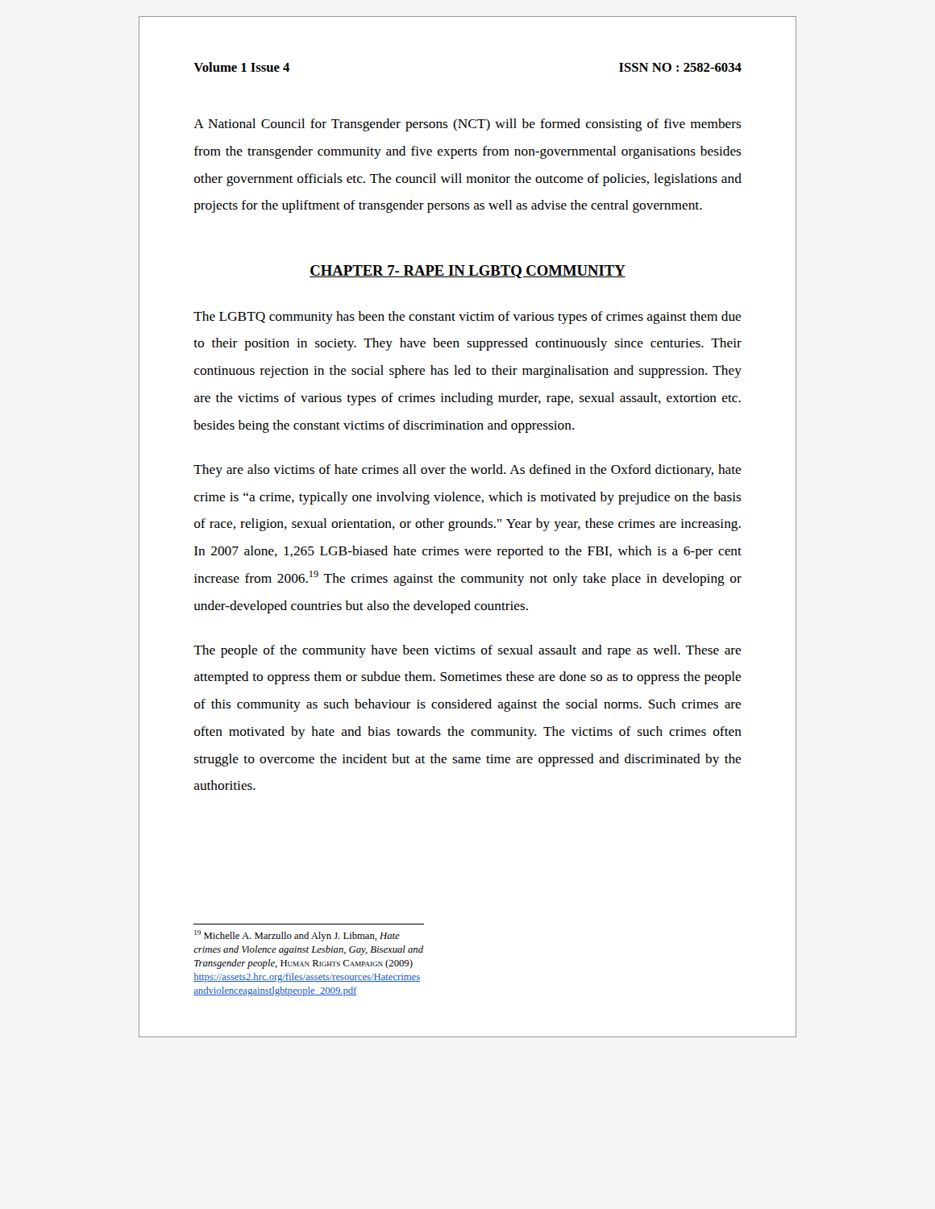Volume 1 Issue 4 ISSN NO : 2582-6034
A National Council for Transgender persons (NCT) will be formed consisting of five members from the transgender community and five experts from non-governmental organisations besides other government officials etc. The council will monitor the outcome of policies, legislations and projects for the upliftment of transgender persons as well as advise the central government.
CHAPTER 7- RAPE IN LGBTQ COMMUNITY
The LGBTQ community has been the constant victim of various types of crimes against them due to their position in society. They have been suppressed continuously since centuries. Their continuous rejection in the social sphere has led to their marginalisation and suppression. They are the victims of various types of crimes including murder, rape, sexual assault, extortion etc. besides being the constant victims of discrimination and oppression.
They are also victims of hate crimes all over the world. As defined in the Oxford dictionary, hate crime is “a crime, typically one involving violence, which is motivated by prejudice on the basis of race, religion, sexual orientation, or other grounds." Year by year, these crimes are increasing. In 2007 alone, 1,265 LGB-biased hate crimes were reported to the FBI, which is a 6-per cent increase from 2006.19 The crimes against the community not only take place in developing or under-developed countries but also the developed countries.
The people of the community have been victims of sexual assault and rape as well. These are attempted to oppress them or subdue them. Sometimes these are done so as to oppress the people of this community as such behaviour is considered against the social norms. Such crimes are often motivated by hate and bias towards the community. The victims of such crimes often struggle to overcome the incident but at the same time are oppressed and discriminated by the authorities.
19 Michelle A. Marzullo and Alyn J. Libman, Hate crimes and Violence against Lesbian, Gay, Bisexual and Transgender people, Human Rights Campaign (2009)
https://assets2.hrc.org/files/assets/resources/Hatecrimesandviolenceagainstlgbtpeople_2009.pdf